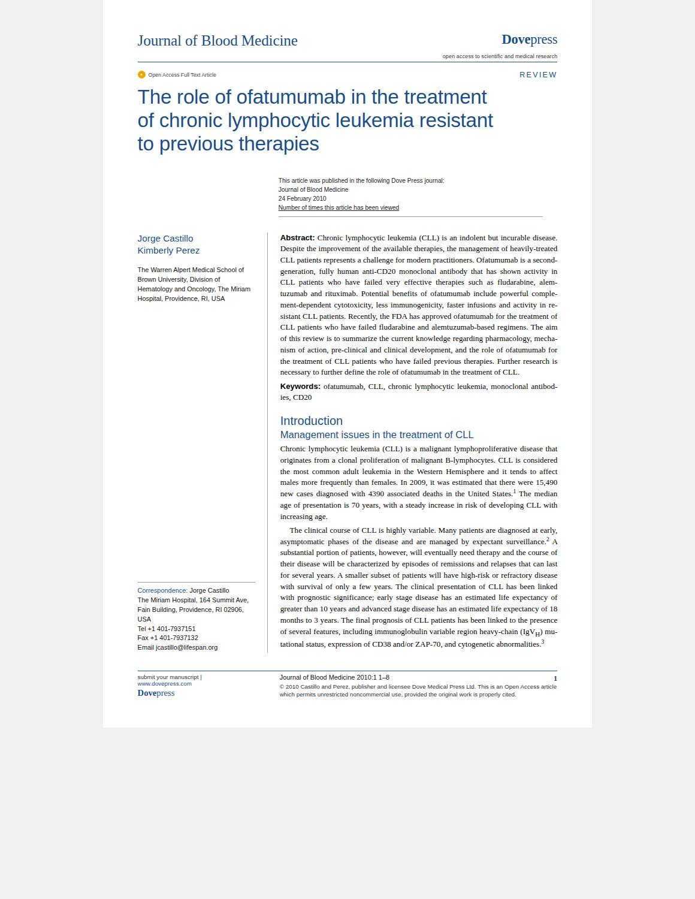Journal of Blood Medicine
Dovepress
open access to scientific and medical research
• Open Access Full Text Article
Review
The role of ofatumumab in the treatment
of chronic lymphocytic leukemia resistant
to previous therapies
This article was published in the following Dove Press journal:
Journal of Blood Medicine
24 February 2010
Number of times this article has been viewed
Jorge Castillo
Kimberly Perez
The Warren Alpert Medical School of Brown University, Division of Hematology and Oncology, The Miriam Hospital, Providence, RI, USA
Correspondence: Jorge Castillo
The Miriam Hospital, 164 Summit Ave,
Fain Building, Providence, RI 02906, USA
Tel +1 401-7937151
Fax +1 401-7937132
Email jcastillo@lifespan.org
Abstract: Chronic lymphocytic leukemia (CLL) is an indolent but incurable disease. Despite the improvement of the available therapies, the management of heavily-treated CLL patients represents a challenge for modern practitioners. Ofatumumab is a second-generation, fully human anti-CD20 monoclonal antibody that has shown activity in CLL patients who have failed very effective therapies such as fludarabine, alemtuzumab and rituximab. Potential benefits of ofatumumab include powerful complement-dependent cytotoxicity, less immunogenicity, faster infusions and activity in resistant CLL patients. Recently, the FDA has approved ofatumumab for the treatment of CLL patients who have failed fludarabine and alemtuzumab-based regimens. The aim of this review is to summarize the current knowledge regarding pharmacology, mechanism of action, pre-clinical and clinical development, and the role of ofatumumab for the treatment of CLL patients who have failed previous therapies. Further research is necessary to further define the role of ofatumumab in the treatment of CLL.
Keywords: ofatumumab, CLL, chronic lymphocytic leukemia, monoclonal antibodies, CD20
Introduction
Management issues in the treatment of CLL
Chronic lymphocytic leukemia (CLL) is a malignant lymphoproliferative disease that originates from a clonal proliferation of malignant B-lymphocytes. CLL is considered the most common adult leukemia in the Western Hemisphere and it tends to affect males more frequently than females. In 2009, it was estimated that there were 15,490 new cases diagnosed with 4390 associated deaths in the United States.1 The median age of presentation is 70 years, with a steady increase in risk of developing CLL with increasing age.
The clinical course of CLL is highly variable. Many patients are diagnosed at early, asymptomatic phases of the disease and are managed by expectant surveillance.2 A substantial portion of patients, however, will eventually need therapy and the course of their disease will be characterized by episodes of remissions and relapses that can last for several years. A smaller subset of patients will have high-risk or refractory disease with survival of only a few years. The clinical presentation of CLL has been linked with prognostic significance; early stage disease has an estimated life expectancy of greater than 10 years and advanced stage disease has an estimated life expectancy of 18 months to 3 years. The final prognosis of CLL patients has been linked to the presence of several features, including immunoglobulin variable region heavy-chain (IgVH) mutational status, expression of CD38 and/or ZAP-70, and cytogenetic abnormalities.3
submit your manuscript | www.dovepress.com
Dovepress
1
Journal of Blood Medicine 2010:1 1–8
© 2010 Castillo and Perez, publisher and licensee Dove Medical Press Ltd. This is an Open Access article which permits unrestricted noncommercial use, provided the original work is properly cited.